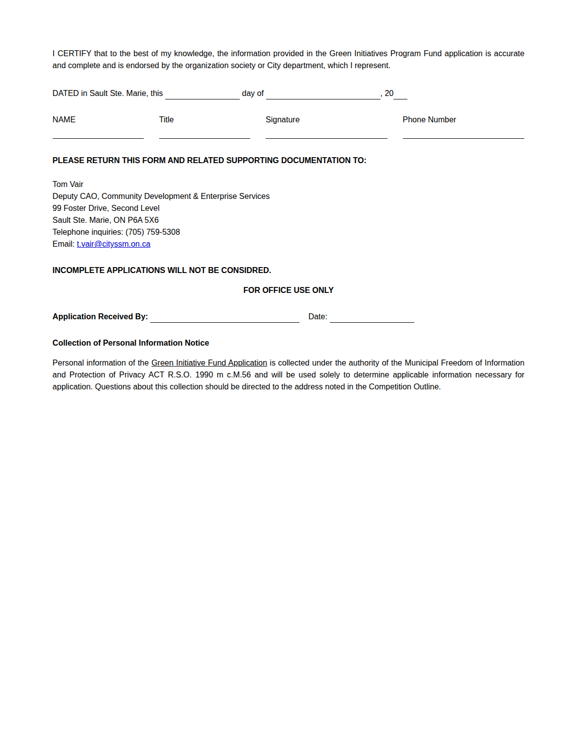I CERTIFY that to the best of my knowledge, the information provided in the Green Initiatives Program Fund application is accurate and complete and is endorsed by the organization society or City department, which I represent.
DATED in Sault Ste. Marie, this day of , 20
| NAME | | Title | | Signature | | Phone Number |
PLEASE RETURN THIS FORM AND RELATED SUPPORTING DOCUMENTATION TO:
Tom Vair
Deputy CAO, Community Development & Enterprise Services
99 Foster Drive, Second Level
Sault Ste. Marie, ON P6A 5X6
Telephone inquiries: (705) 759-5308
Email: t.vair@cityssm.on.ca
INCOMPLETE APPLICATIONS WILL NOT BE CONSIDRED.
FOR OFFICE USE ONLY
Application Received By: Date:
Collection of Personal Information Notice
Personal information of the Green Initiative Fund Application is collected under the authority of the Municipal Freedom of Information and Protection of Privacy ACT R.S.O. 1990 m c.M.56 and will be used solely to determine applicable information necessary for application. Questions about this collection should be directed to the address noted in the Competition Outline.